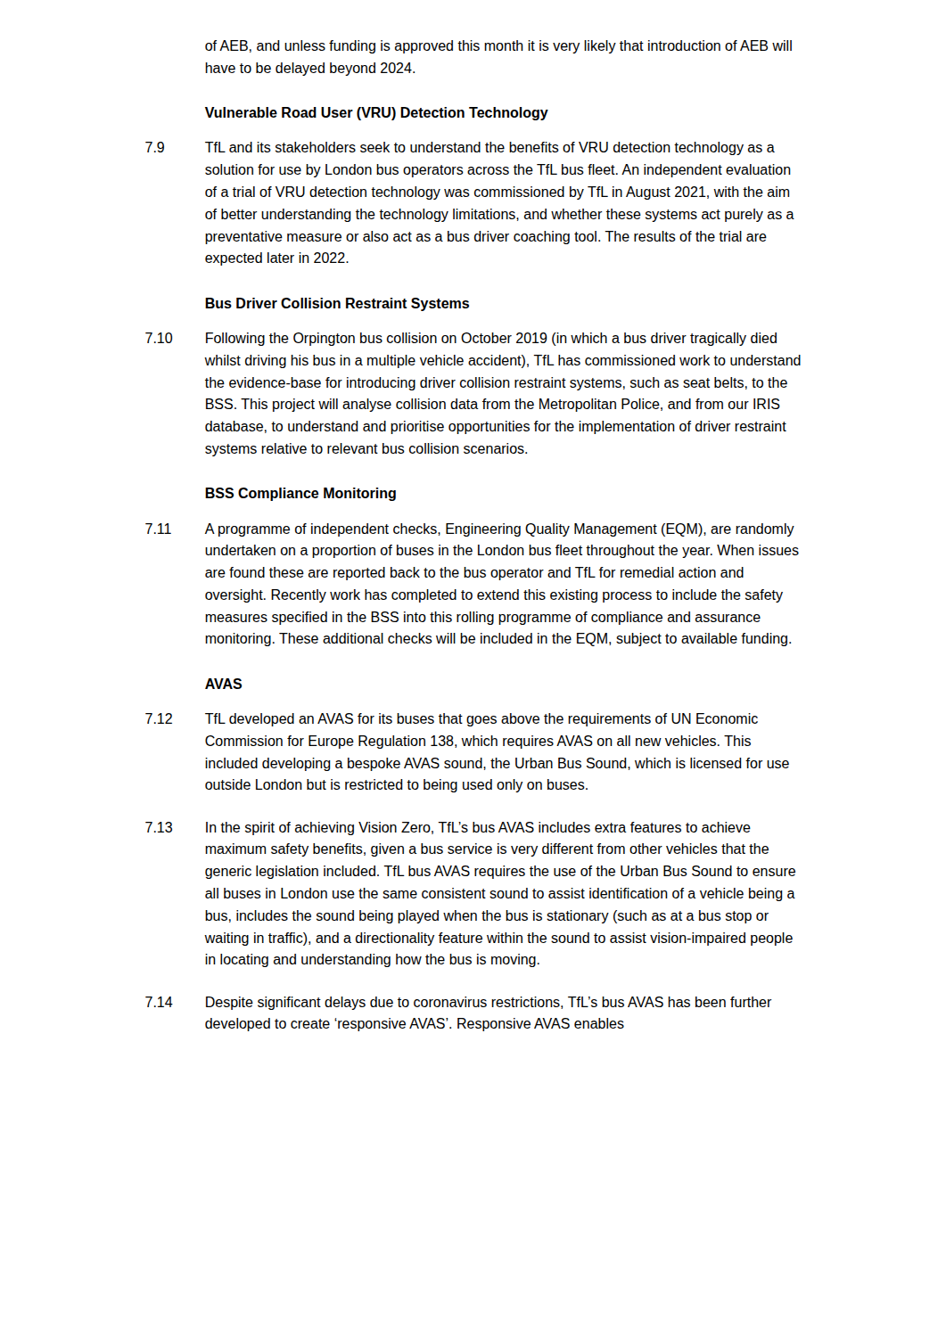of AEB, and unless funding is approved this month it is very likely that introduction of AEB will have to be delayed beyond 2024.
Vulnerable Road User (VRU) Detection Technology
7.9
TfL and its stakeholders seek to understand the benefits of VRU detection technology as a solution for use by London bus operators across the TfL bus fleet. An independent evaluation of a trial of VRU detection technology was commissioned by TfL in August 2021, with the aim of better understanding the technology limitations, and whether these systems act purely as a preventative measure or also act as a bus driver coaching tool. The results of the trial are expected later in 2022.
Bus Driver Collision Restraint Systems
7.10
Following the Orpington bus collision on October 2019 (in which a bus driver tragically died whilst driving his bus in a multiple vehicle accident), TfL has commissioned work to understand the evidence-base for introducing driver collision restraint systems, such as seat belts, to the BSS. This project will analyse collision data from the Metropolitan Police, and from our IRIS database, to understand and prioritise opportunities for the implementation of driver restraint systems relative to relevant bus collision scenarios.
BSS Compliance Monitoring
7.11
A programme of independent checks, Engineering Quality Management (EQM), are randomly undertaken on a proportion of buses in the London bus fleet throughout the year. When issues are found these are reported back to the bus operator and TfL for remedial action and oversight. Recently work has completed to extend this existing process to include the safety measures specified in the BSS into this rolling programme of compliance and assurance monitoring. These additional checks will be included in the EQM, subject to available funding.
AVAS
7.12
TfL developed an AVAS for its buses that goes above the requirements of UN Economic Commission for Europe Regulation 138, which requires AVAS on all new vehicles. This included developing a bespoke AVAS sound, the Urban Bus Sound, which is licensed for use outside London but is restricted to being used only on buses.
7.13
In the spirit of achieving Vision Zero, TfL’s bus AVAS includes extra features to achieve maximum safety benefits, given a bus service is very different from other vehicles that the generic legislation included. TfL bus AVAS requires the use of the Urban Bus Sound to ensure all buses in London use the same consistent sound to assist identification of a vehicle being a bus, includes the sound being played when the bus is stationary (such as at a bus stop or waiting in traffic), and a directionality feature within the sound to assist vision-impaired people in locating and understanding how the bus is moving.
7.14
Despite significant delays due to coronavirus restrictions, TfL’s bus AVAS has been further developed to create ‘responsive AVAS’. Responsive AVAS enables